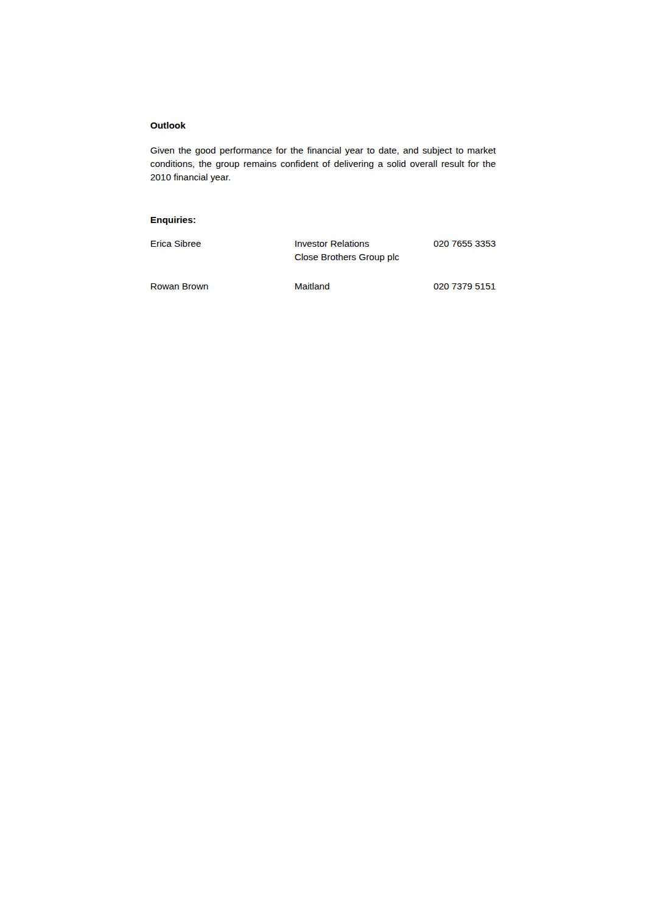Outlook
Given the good performance for the financial year to date, and subject to market conditions, the group remains confident of delivering a solid overall result for the 2010 financial year.
Enquiries:
| Erica Sibree | Investor Relations Close Brothers Group plc | 020 7655 3353 |
| Rowan Brown | Maitland | 020 7379 5151 |